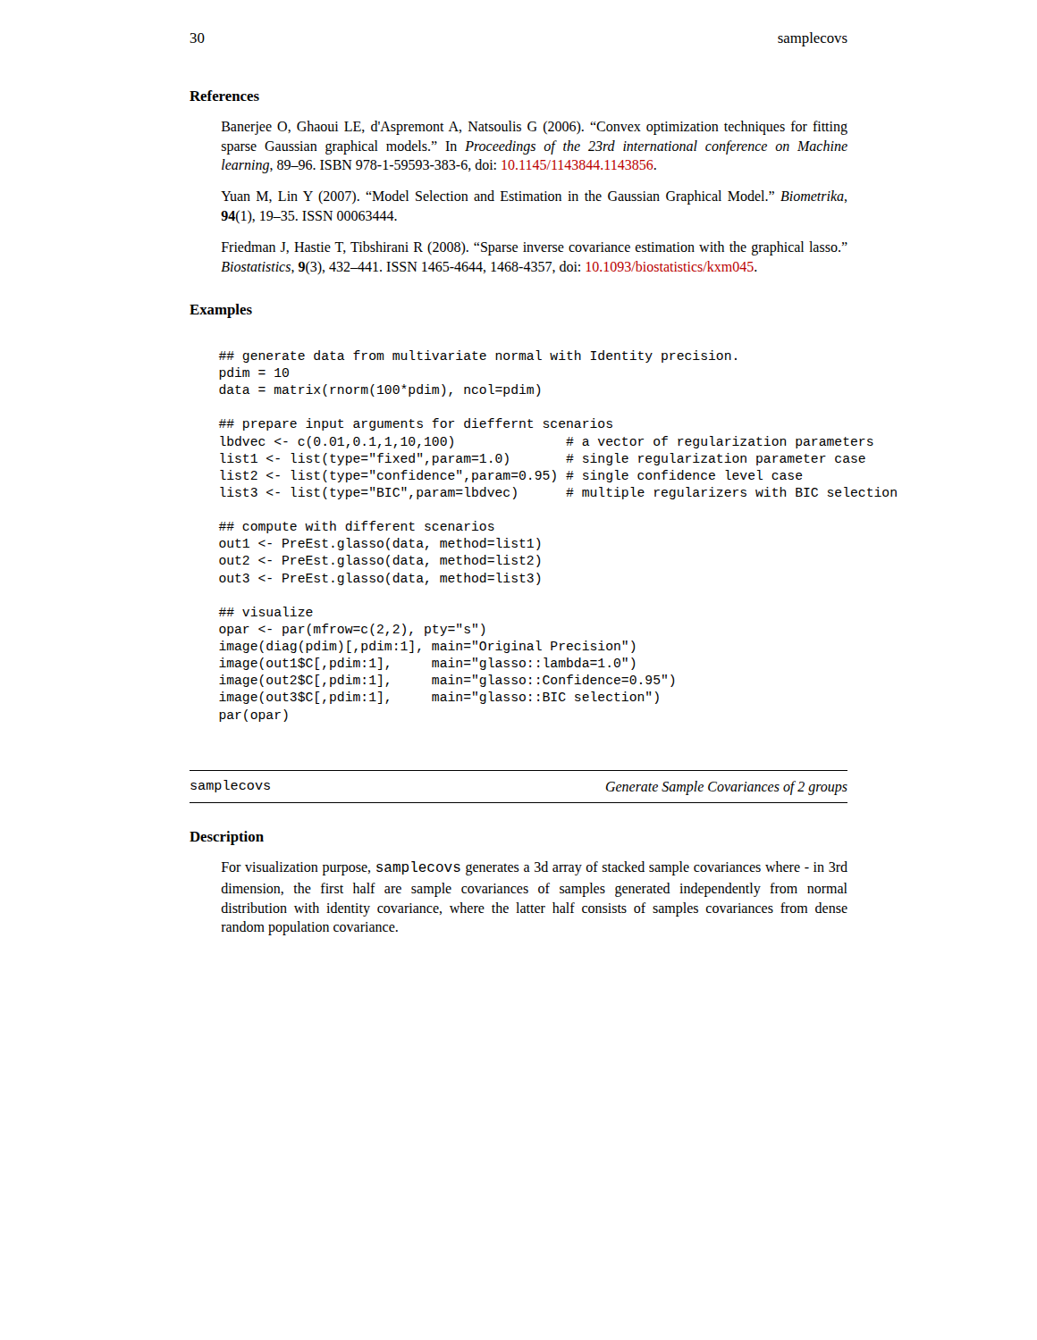30 samplecovs
References
Banerjee O, Ghaoui LE, d'Aspremont A, Natsoulis G (2006). “Convex optimization techniques for fitting sparse Gaussian graphical models.” In Proceedings of the 23rd international conference on Machine learning, 89–96. ISBN 978-1-59593-383-6, doi: 10.1145/1143844.1143856.
Yuan M, Lin Y (2007). “Model Selection and Estimation in the Gaussian Graphical Model.” Biometrika, 94(1), 19–35. ISSN 00063444.
Friedman J, Hastie T, Tibshirani R (2008). “Sparse inverse covariance estimation with the graphical lasso.” Biostatistics, 9(3), 432–441. ISSN 1465-4644, 1468-4357, doi: 10.1093/biostatistics/kxm045.
Examples
## generate data from multivariate normal with Identity precision.
pdim = 10
data = matrix(rnorm(100*pdim), ncol=pdim)

## prepare input arguments for dieffernt scenarios
lbdvec <- c(0.01,0.1,1,10,100)              # a vector of regularization parameters
list1 <- list(type="fixed",param=1.0)       # single regularization parameter case
list2 <- list(type="confidence",param=0.95) # single confidence level case
list3 <- list(type="BIC",param=lbdvec)      # multiple regularizers with BIC selection

## compute with different scenarios
out1 <- PreEst.glasso(data, method=list1)
out2 <- PreEst.glasso(data, method=list2)
out3 <- PreEst.glasso(data, method=list3)

## visualize
opar <- par(mfrow=c(2,2), pty="s")
image(diag(pdim)[,pdim:1], main="Original Precision")
image(out1$C[,pdim:1],     main="glasso::lambda=1.0")
image(out2$C[,pdim:1],     main="glasso::Confidence=0.95")
image(out3$C[,pdim:1],     main="glasso::BIC selection")
par(opar)
samplecovs Generate Sample Covariances of 2 groups
Description
For visualization purpose, samplecovs generates a 3d array of stacked sample covariances where - in 3rd dimension, the first half are sample covariances of samples generated independently from normal distribution with identity covariance, where the latter half consists of samples covariances from dense random population covariance.